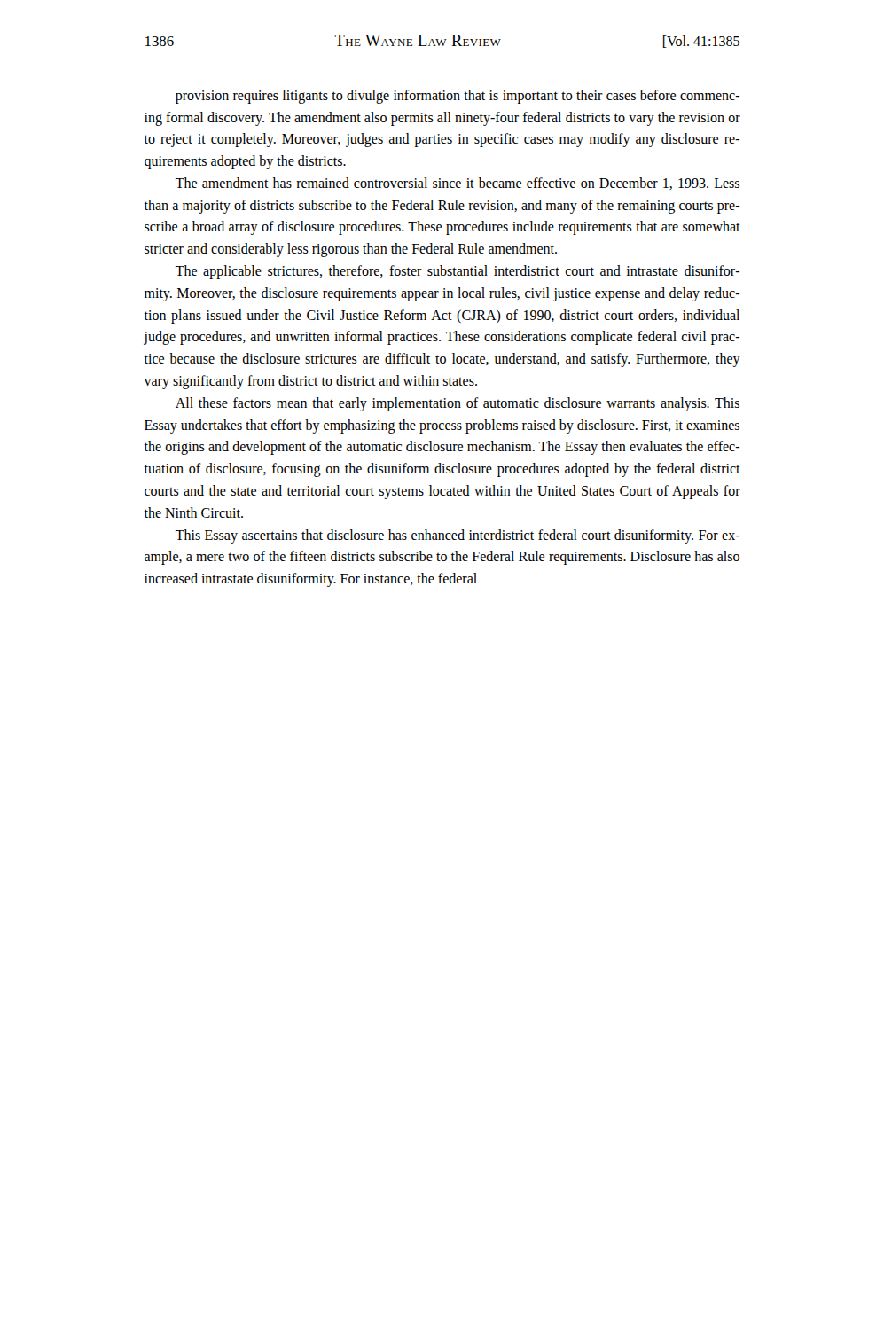1386 The Wayne Law Review [Vol. 41:1385
provision requires litigants to divulge information that is important to their cases before commencing formal discovery. The amendment also permits all ninety-four federal districts to vary the revision or to reject it completely. Moreover, judges and parties in specific cases may modify any disclosure requirements adopted by the districts.
The amendment has remained controversial since it became effective on December 1, 1993. Less than a majority of districts subscribe to the Federal Rule revision, and many of the remaining courts prescribe a broad array of disclosure procedures. These procedures include requirements that are somewhat stricter and considerably less rigorous than the Federal Rule amendment.
The applicable strictures, therefore, foster substantial interdistrict court and intrastate disuniformity. Moreover, the disclosure requirements appear in local rules, civil justice expense and delay reduction plans issued under the Civil Justice Reform Act (CJRA) of 1990, district court orders, individual judge procedures, and unwritten informal practices. These considerations complicate federal civil practice because the disclosure strictures are difficult to locate, understand, and satisfy. Furthermore, they vary significantly from district to district and within states.
All these factors mean that early implementation of automatic disclosure warrants analysis. This Essay undertakes that effort by emphasizing the process problems raised by disclosure. First, it examines the origins and development of the automatic disclosure mechanism. The Essay then evaluates the effectuation of disclosure, focusing on the disuniform disclosure procedures adopted by the federal district courts and the state and territorial court systems located within the United States Court of Appeals for the Ninth Circuit.
This Essay ascertains that disclosure has enhanced interdistrict federal court disuniformity. For example, a mere two of the fifteen districts subscribe to the Federal Rule requirements. Disclosure has also increased intrastate disuniformity. For instance, the federal